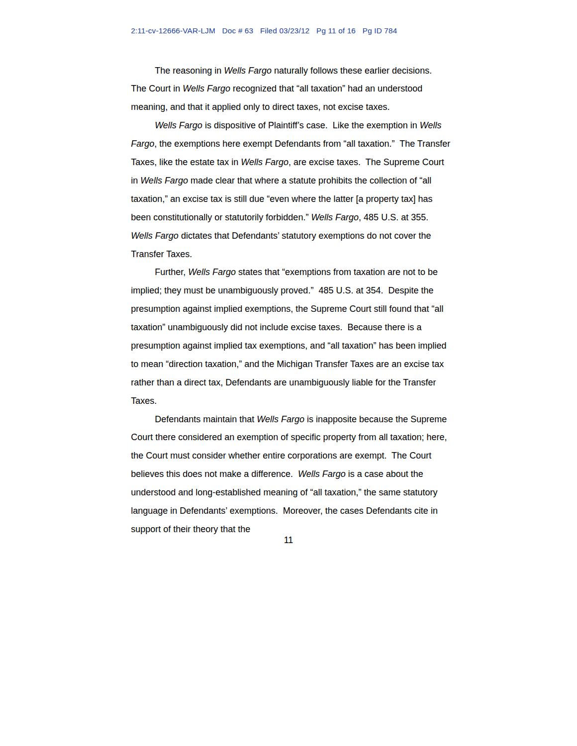2:11-cv-12666-VAR-LJM Doc # 63 Filed 03/23/12 Pg 11 of 16 Pg ID 784
The reasoning in Wells Fargo naturally follows these earlier decisions. The Court in Wells Fargo recognized that “all taxation” had an understood meaning, and that it applied only to direct taxes, not excise taxes.
Wells Fargo is dispositive of Plaintiff’s case. Like the exemption in Wells Fargo, the exemptions here exempt Defendants from “all taxation.” The Transfer Taxes, like the estate tax in Wells Fargo, are excise taxes. The Supreme Court in Wells Fargo made clear that where a statute prohibits the collection of “all taxation,” an excise tax is still due “even where the latter [a property tax] has been constitutionally or statutorily forbidden.” Wells Fargo, 485 U.S. at 355. Wells Fargo dictates that Defendants’ statutory exemptions do not cover the Transfer Taxes.
Further, Wells Fargo states that “exemptions from taxation are not to be implied; they must be unambiguously proved.” 485 U.S. at 354. Despite the presumption against implied exemptions, the Supreme Court still found that “all taxation” unambiguously did not include excise taxes. Because there is a presumption against implied tax exemptions, and “all taxation” has been implied to mean “direction taxation,” and the Michigan Transfer Taxes are an excise tax rather than a direct tax, Defendants are unambiguously liable for the Transfer Taxes.
Defendants maintain that Wells Fargo is inapposite because the Supreme Court there considered an exemption of specific property from all taxation; here, the Court must consider whether entire corporations are exempt. The Court believes this does not make a difference. Wells Fargo is a case about the understood and long-established meaning of “all taxation,” the same statutory language in Defendants’ exemptions. Moreover, the cases Defendants cite in support of their theory that the
11